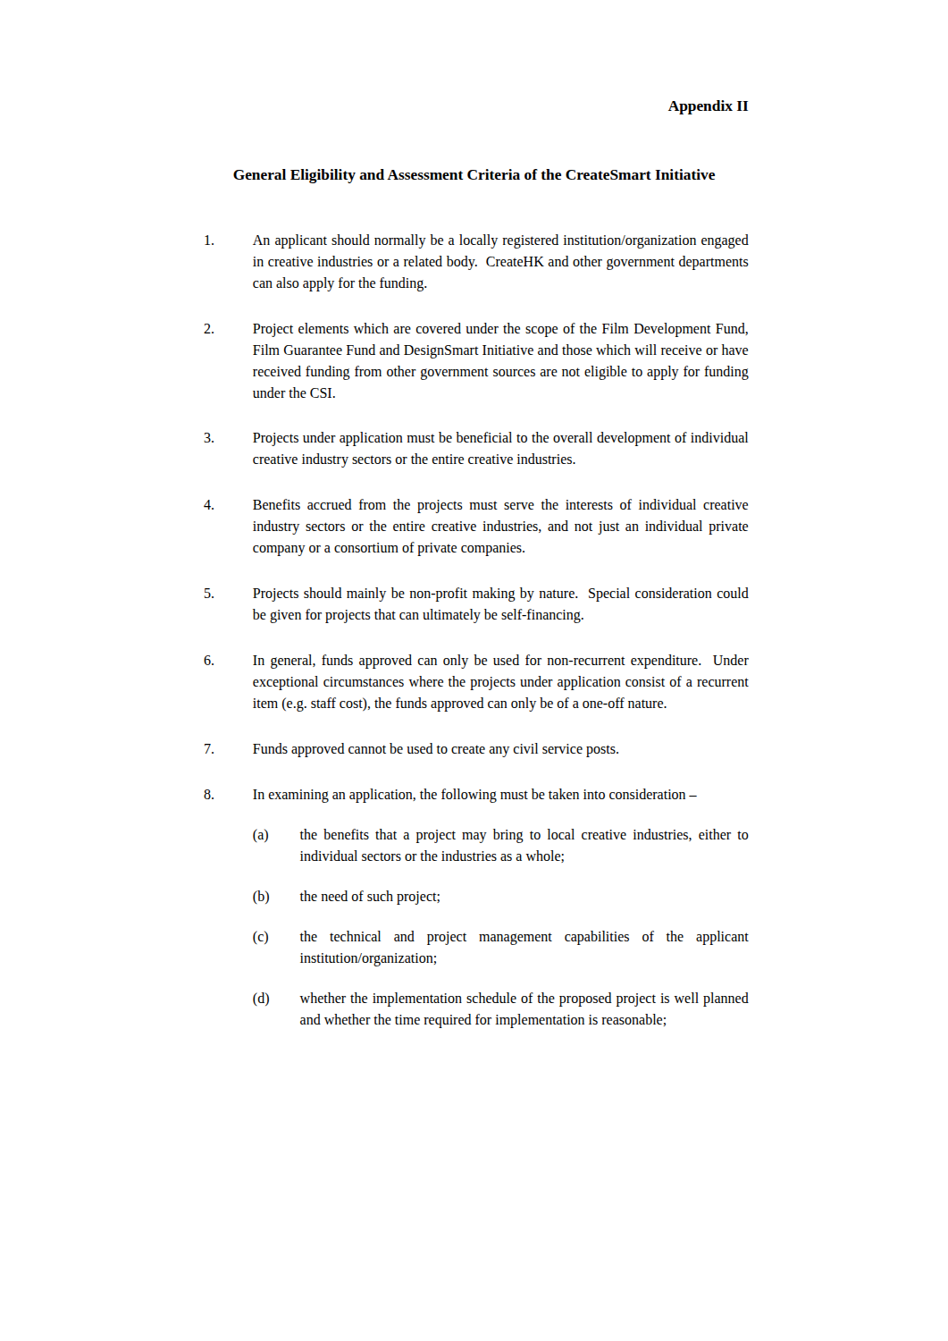Appendix II
General Eligibility and Assessment Criteria of the CreateSmart Initiative
An applicant should normally be a locally registered institution/organization engaged in creative industries or a related body. CreateHK and other government departments can also apply for the funding.
Project elements which are covered under the scope of the Film Development Fund, Film Guarantee Fund and DesignSmart Initiative and those which will receive or have received funding from other government sources are not eligible to apply for funding under the CSI.
Projects under application must be beneficial to the overall development of individual creative industry sectors or the entire creative industries.
Benefits accrued from the projects must serve the interests of individual creative industry sectors or the entire creative industries, and not just an individual private company or a consortium of private companies.
Projects should mainly be non-profit making by nature. Special consideration could be given for projects that can ultimately be self-financing.
In general, funds approved can only be used for non-recurrent expenditure. Under exceptional circumstances where the projects under application consist of a recurrent item (e.g. staff cost), the funds approved can only be of a one-off nature.
Funds approved cannot be used to create any civil service posts.
In examining an application, the following must be taken into consideration –
the benefits that a project may bring to local creative industries, either to individual sectors or the industries as a whole;
the need of such project;
the technical and project management capabilities of the applicant institution/organization;
whether the implementation schedule of the proposed project is well planned and whether the time required for implementation is reasonable;